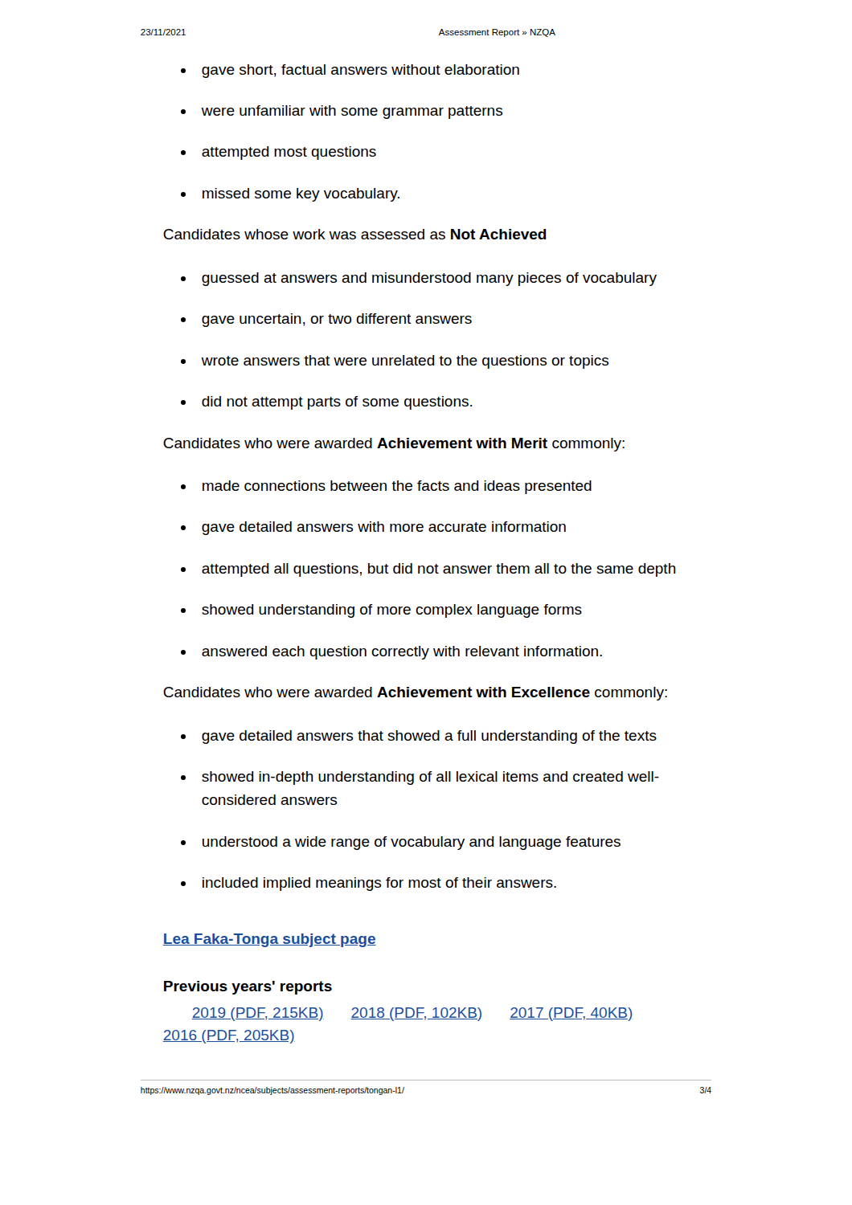23/11/2021 Assessment Report » NZQA
gave short, factual answers without elaboration
were unfamiliar with some grammar patterns
attempted most questions
missed some key vocabulary.
Candidates whose work was assessed as Not Achieved
guessed at answers and misunderstood many pieces of vocabulary
gave uncertain, or two different answers
wrote answers that were unrelated to the questions or topics
did not attempt parts of some questions.
Candidates who were awarded Achievement with Merit commonly:
made connections between the facts and ideas presented
gave detailed answers with more accurate information
attempted all questions, but did not answer them all to the same depth
showed understanding of more complex language forms
answered each question correctly with relevant information.
Candidates who were awarded Achievement with Excellence commonly:
gave detailed answers that showed a full understanding of the texts
showed in-depth understanding of all lexical items and created well-considered answers
understood a wide range of vocabulary and language features
included implied meanings for most of their answers.
Lea Faka-Tonga subject page
Previous years' reports
2019 (PDF, 215KB) 2018 (PDF, 102KB) 2017 (PDF, 40KB) 2016 (PDF, 205KB)
https://www.nzqa.govt.nz/ncea/subjects/assessment-reports/tongan-l1/ 3/4